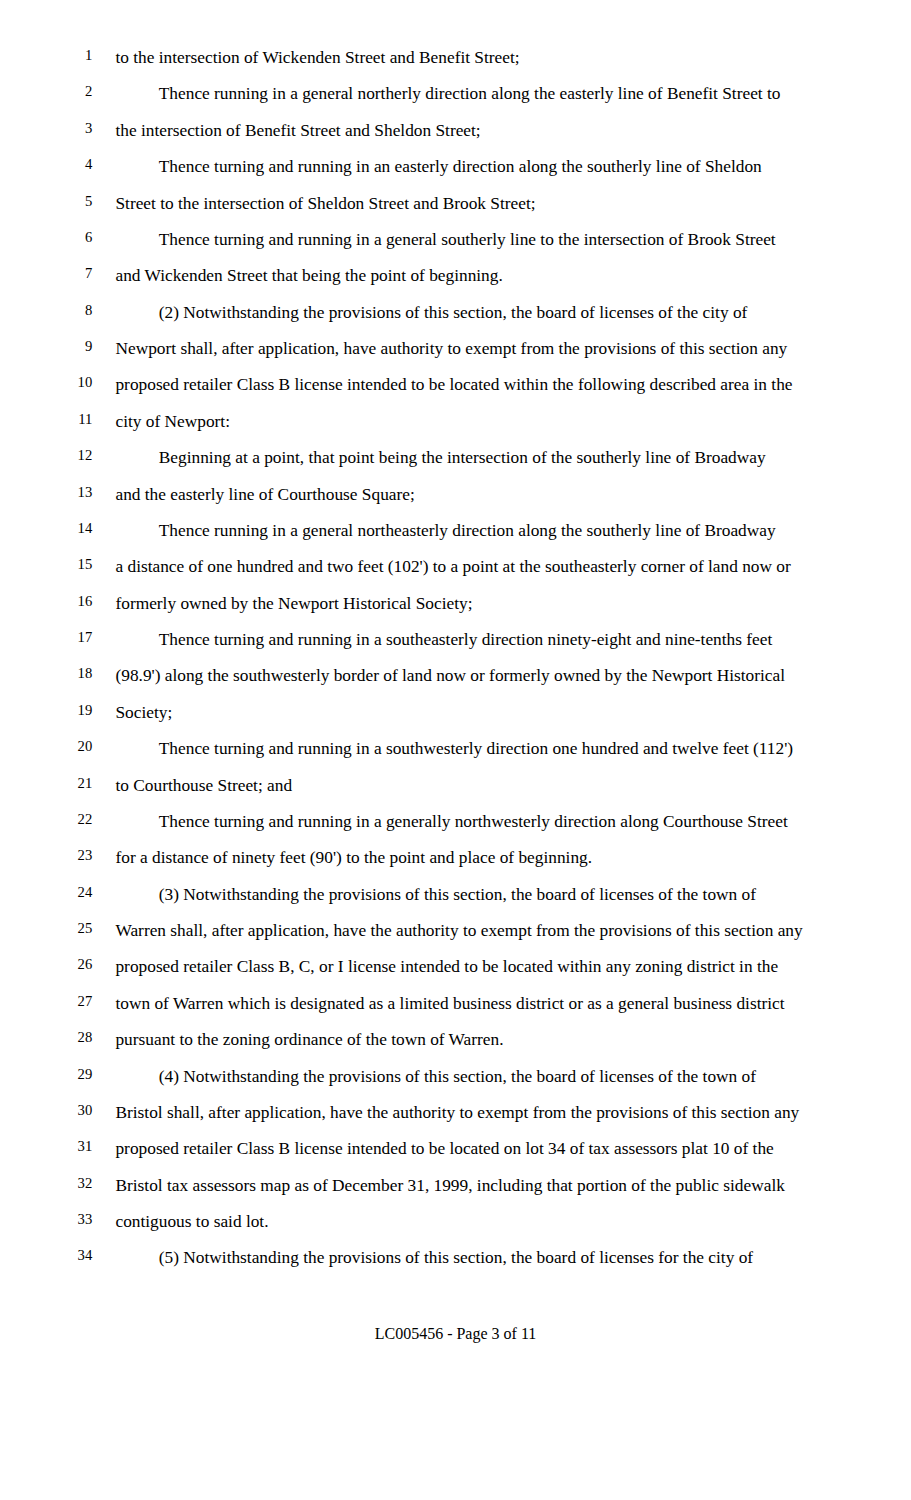to the intersection of Wickenden Street and Benefit Street;
Thence running in a general northerly direction along the easterly line of Benefit Street to
the intersection of Benefit Street and Sheldon Street;
Thence turning and running in an easterly direction along the southerly line of Sheldon
Street to the intersection of Sheldon Street and Brook Street;
Thence turning and running in a general southerly line to the intersection of Brook Street
and Wickenden Street that being the point of beginning.
(2) Notwithstanding the provisions of this section, the board of licenses of the city of
Newport shall, after application, have authority to exempt from the provisions of this section any
proposed retailer Class B license intended to be located within the following described area in the
city of Newport:
Beginning at a point, that point being the intersection of the southerly line of Broadway
and the easterly line of Courthouse Square;
Thence running in a general northeasterly direction along the southerly line of Broadway
a distance of one hundred and two feet (102') to a point at the southeasterly corner of land now or
formerly owned by the Newport Historical Society;
Thence turning and running in a southeasterly direction ninety-eight and nine-tenths feet
(98.9') along the southwesterly border of land now or formerly owned by the Newport Historical
Society;
Thence turning and running in a southwesterly direction one hundred and twelve feet (112')
to Courthouse Street; and
Thence turning and running in a generally northwesterly direction along Courthouse Street
for a distance of ninety feet (90') to the point and place of beginning.
(3) Notwithstanding the provisions of this section, the board of licenses of the town of
Warren shall, after application, have the authority to exempt from the provisions of this section any
proposed retailer Class B, C, or I license intended to be located within any zoning district in the
town of Warren which is designated as a limited business district or as a general business district
pursuant to the zoning ordinance of the town of Warren.
(4) Notwithstanding the provisions of this section, the board of licenses of the town of
Bristol shall, after application, have the authority to exempt from the provisions of this section any
proposed retailer Class B license intended to be located on lot 34 of tax assessors plat 10 of the
Bristol tax assessors map as of December 31, 1999, including that portion of the public sidewalk
contiguous to said lot.
(5) Notwithstanding the provisions of this section, the board of licenses for the city of
LC005456 - Page 3 of 11